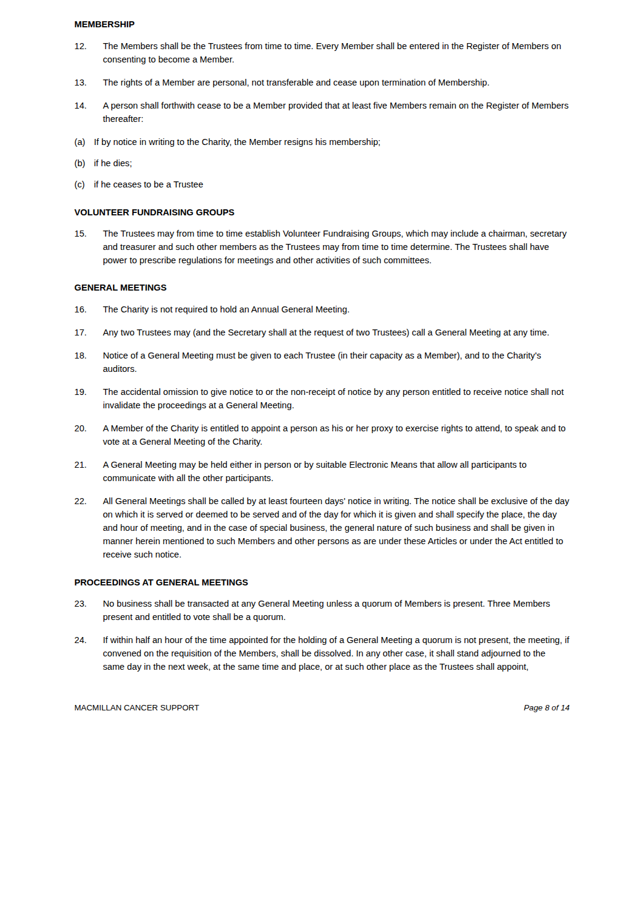Membership
12. The Members shall be the Trustees from time to time. Every Member shall be entered in the Register of Members on consenting to become a Member.
13. The rights of a Member are personal, not transferable and cease upon termination of Membership.
14. A person shall forthwith cease to be a Member provided that at least five Members remain on the Register of Members thereafter:
(a) If by notice in writing to the Charity, the Member resigns his membership;
(b) if he dies;
(c) if he ceases to be a Trustee
Volunteer Fundraising Groups
15. The Trustees may from time to time establish Volunteer Fundraising Groups, which may include a chairman, secretary and treasurer and such other members as the Trustees may from time to time determine. The Trustees shall have power to prescribe regulations for meetings and other activities of such committees.
General Meetings
16. The Charity is not required to hold an Annual General Meeting.
17. Any two Trustees may (and the Secretary shall at the request of two Trustees) call a General Meeting at any time.
18. Notice of a General Meeting must be given to each Trustee (in their capacity as a Member), and to the Charity's auditors.
19. The accidental omission to give notice to or the non-receipt of notice by any person entitled to receive notice shall not invalidate the proceedings at a General Meeting.
20. A Member of the Charity is entitled to appoint a person as his or her proxy to exercise rights to attend, to speak and to vote at a General Meeting of the Charity.
21. A General Meeting may be held either in person or by suitable Electronic Means that allow all participants to communicate with all the other participants.
22. All General Meetings shall be called by at least fourteen days' notice in writing. The notice shall be exclusive of the day on which it is served or deemed to be served and of the day for which it is given and shall specify the place, the day and hour of meeting, and in the case of special business, the general nature of such business and shall be given in manner herein mentioned to such Members and other persons as are under these Articles or under the Act entitled to receive such notice.
Proceedings at General Meetings
23. No business shall be transacted at any General Meeting unless a quorum of Members is present. Three Members present and entitled to vote shall be a quorum.
24. If within half an hour of the time appointed for the holding of a General Meeting a quorum is not present, the meeting, if convened on the requisition of the Members, shall be dissolved. In any other case, it shall stand adjourned to the same day in the next week, at the same time and place, or at such other place as the Trustees shall appoint,
Macmillan Cancer Support Page 8 of 14